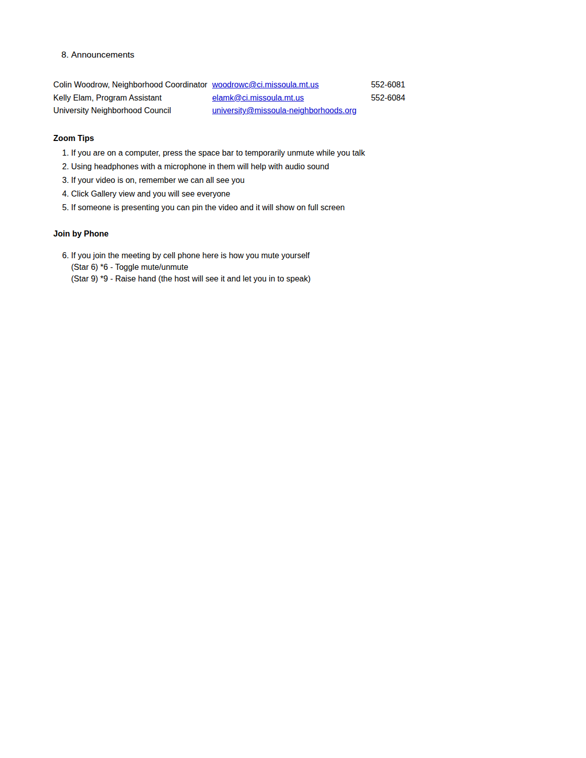Announcements
| Colin Woodrow, Neighborhood Coordinator | woodrowc@ci.missoula.mt.us | 552-6081 |
| Kelly Elam, Program Assistant | elamk@ci.missoula.mt.us | 552-6084 |
| University Neighborhood Council | university@missoula-neighborhoods.org | |
Zoom Tips
If you are on a computer, press the space bar to temporarily unmute while you talk
Using headphones with a microphone in them will help with audio sound
If your video is on, remember we can all see you
Click Gallery view and you will see everyone
If someone is presenting you can pin the video and it will show on full screen
Join by Phone
If you join the meeting by cell phone here is how you mute yourself (Star 6) *6 - Toggle mute/unmute (Star 9) *9 - Raise hand (the host will see it and let you in to speak)